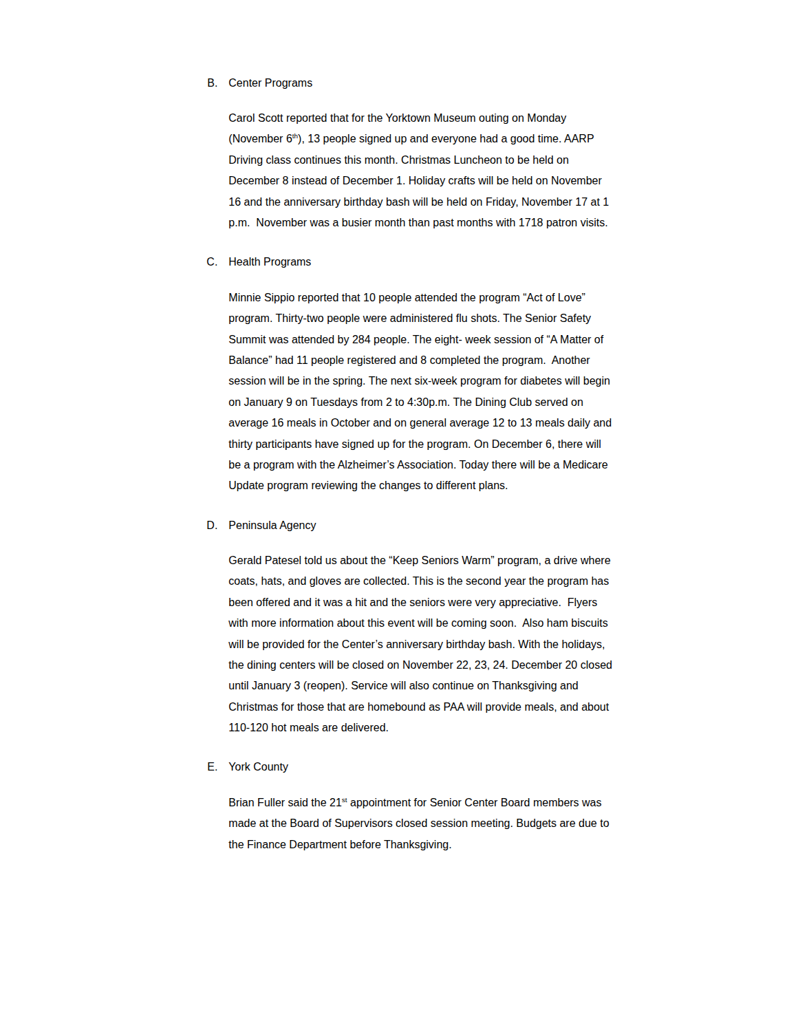Center Programs
Carol Scott reported that for the Yorktown Museum outing on Monday (November 6th), 13 people signed up and everyone had a good time. AARP Driving class continues this month. Christmas Luncheon to be held on December 8 instead of December 1. Holiday crafts will be held on November 16 and the anniversary birthday bash will be held on Friday, November 17 at 1 p.m. November was a busier month than past months with 1718 patron visits.
Health Programs
Minnie Sippio reported that 10 people attended the program “Act of Love” program. Thirty-two people were administered flu shots. The Senior Safety Summit was attended by 284 people. The eight- week session of “A Matter of Balance” had 11 people registered and 8 completed the program. Another session will be in the spring. The next six-week program for diabetes will begin on January 9 on Tuesdays from 2 to 4:30p.m. The Dining Club served on average 16 meals in October and on general average 12 to 13 meals daily and thirty participants have signed up for the program. On December 6, there will be a program with the Alzheimer’s Association. Today there will be a Medicare Update program reviewing the changes to different plans.
Peninsula Agency
Gerald Patesel told us about the “Keep Seniors Warm” program, a drive where coats, hats, and gloves are collected. This is the second year the program has been offered and it was a hit and the seniors were very appreciative. Flyers with more information about this event will be coming soon. Also ham biscuits will be provided for the Center’s anniversary birthday bash. With the holidays, the dining centers will be closed on November 22, 23, 24. December 20 closed until January 3 (reopen). Service will also continue on Thanksgiving and Christmas for those that are homebound as PAA will provide meals, and about 110-120 hot meals are delivered.
York County
Brian Fuller said the 21st appointment for Senior Center Board members was made at the Board of Supervisors closed session meeting. Budgets are due to the Finance Department before Thanksgiving.